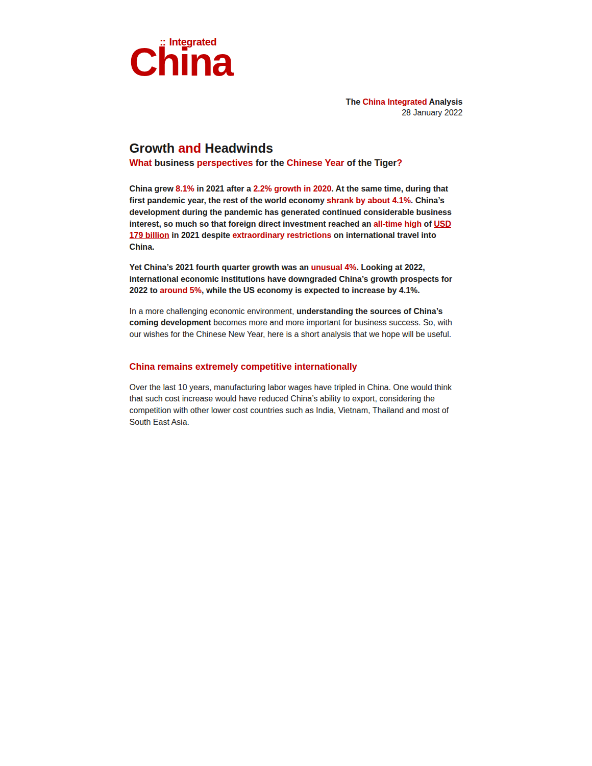:: Integrated
China
The China Integrated Analysis
28 January 2022
Growth and Headwinds
What business perspectives for the Chinese Year of the Tiger?
China grew 8.1% in 2021 after a 2.2% growth in 2020. At the same time, during that first pandemic year, the rest of the world economy shrank by about 4.1%. China’s development during the pandemic has generated continued considerable business interest, so much so that foreign direct investment reached an all-time high of USD 179 billion in 2021 despite extraordinary restrictions on international travel into China.
Yet China’s 2021 fourth quarter growth was an unusual 4%. Looking at 2022, international economic institutions have downgraded China’s growth prospects for 2022 to around 5%, while the US economy is expected to increase by 4.1%.
In a more challenging economic environment, understanding the sources of China’s coming development becomes more and more important for business success. So, with our wishes for the Chinese New Year, here is a short analysis that we hope will be useful.
China remains extremely competitive internationally
Over the last 10 years, manufacturing labor wages have tripled in China. One would think that such cost increase would have reduced China’s ability to export, considering the competition with other lower cost countries such as India, Vietnam, Thailand and most of South East Asia.